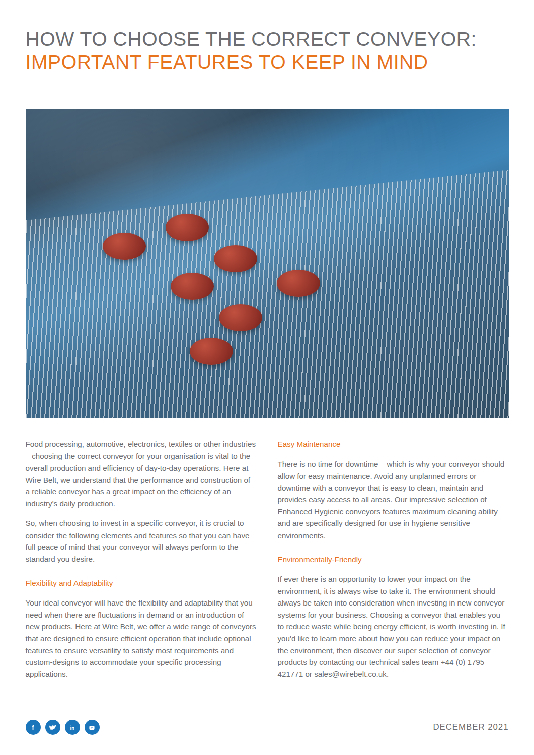How to choose the correct conveyor: Important features to keep in mind
Food processing, automotive, electronics, textiles or other industries – choosing the correct conveyor for your organisation is vital to the overall production and efficiency of day-to-day operations. Here at Wire Belt, we understand that the performance and construction of a reliable conveyor has a great impact on the efficiency of an industry's daily production.
So, when choosing to invest in a specific conveyor, it is crucial to consider the following elements and features so that you can have full peace of mind that your conveyor will always perform to the standard you desire.
Flexibility and Adaptability
Your ideal conveyor will have the flexibility and adaptability that you need when there are fluctuations in demand or an introduction of new products. Here at Wire Belt, we offer a wide range of conveyors that are designed to ensure efficient operation that include optional features to ensure versatility to satisfy most requirements and custom-designs to accommodate your specific processing applications.
Easy Maintenance
There is no time for downtime – which is why your conveyor should allow for easy maintenance. Avoid any unplanned errors or downtime with a conveyor that is easy to clean, maintain and provides easy access to all areas. Our impressive selection of Enhanced Hygienic conveyors features maximum cleaning ability and are specifically designed for use in hygiene sensitive environments.
Environmentally-Friendly
If ever there is an opportunity to lower your impact on the environment, it is always wise to take it. The environment should always be taken into consideration when investing in new conveyor systems for your business. Choosing a conveyor that enables you to reduce waste while being energy efficient, is worth investing in. If you'd like to learn more about how you can reduce your impact on the environment, then discover our super selection of conveyor products by contacting our technical sales team +44 (0) 1795 421771 or sales@wirebelt.co.uk.
December 2021